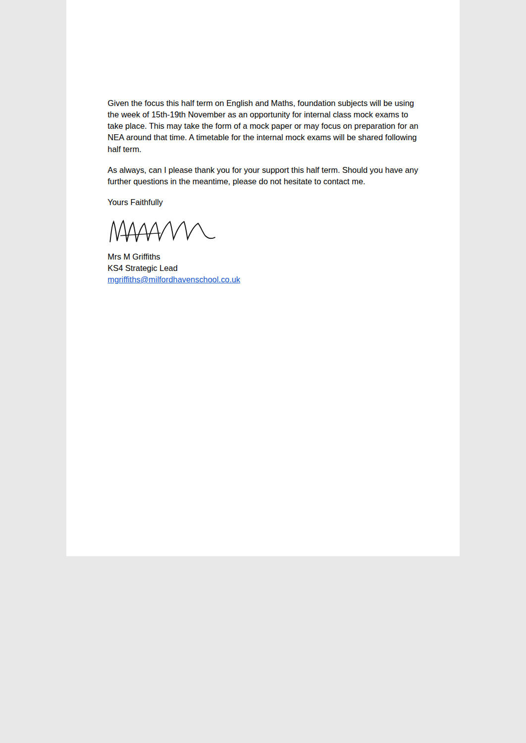Given the focus this half term on English and Maths, foundation subjects will be using the week of 15th-19th November as an opportunity for internal class mock exams to take place. This may take the form of a mock paper or may focus on preparation for an NEA around that time. A timetable for the internal mock exams will be shared following half term.
As always, can I please thank you for your support this half term. Should you have any further questions in the meantime, please do not hesitate to contact me.
Yours Faithfully
Mrs M Griffiths
KS4 Strategic Lead
mgriffiths@milfordhavenschool.co.uk